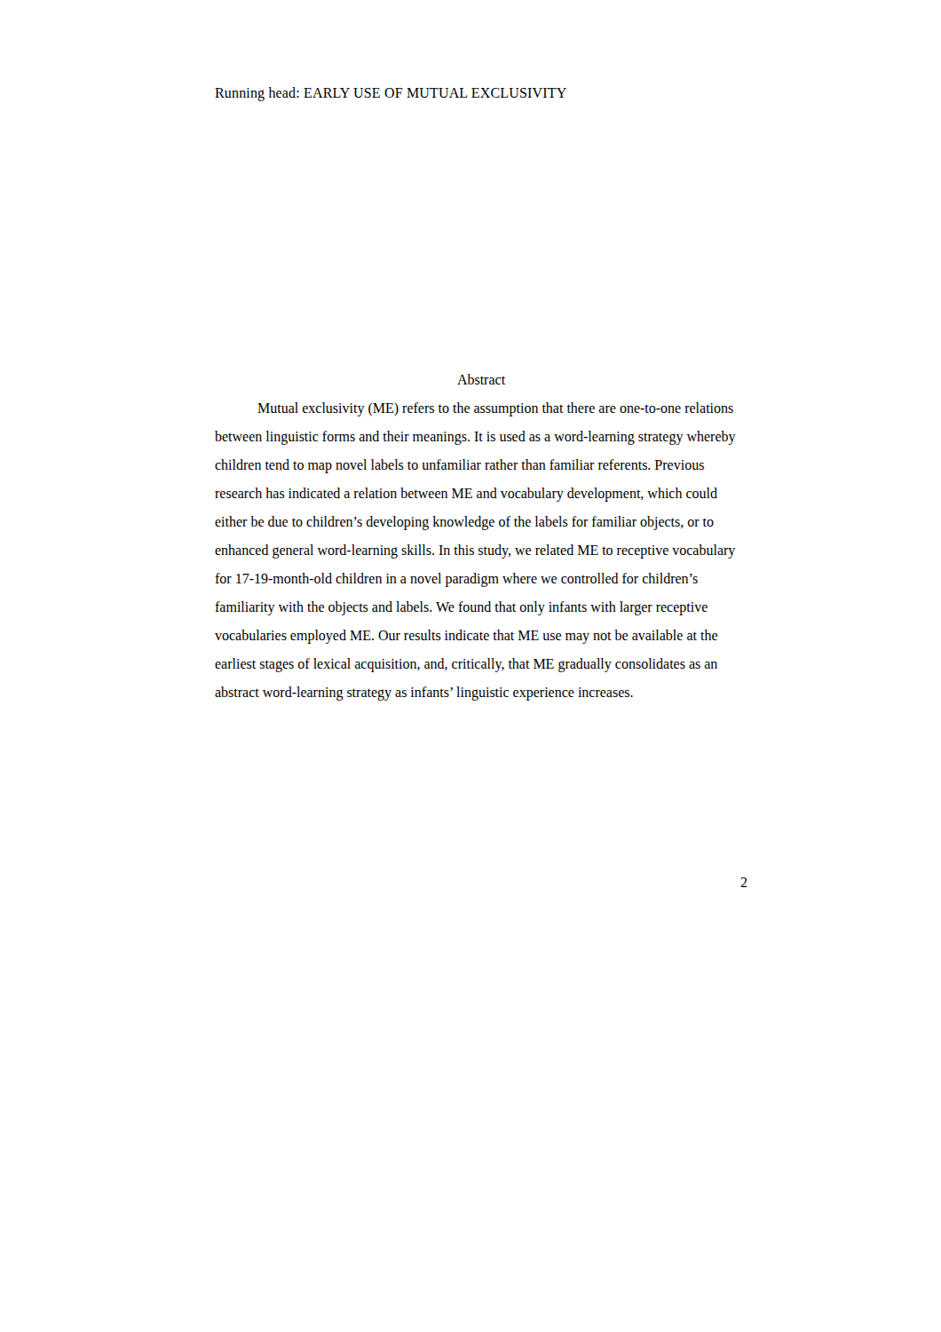Running head: EARLY USE OF MUTUAL EXCLUSIVITY
Abstract
Mutual exclusivity (ME) refers to the assumption that there are one-to-one relations between linguistic forms and their meanings. It is used as a word-learning strategy whereby children tend to map novel labels to unfamiliar rather than familiar referents. Previous research has indicated a relation between ME and vocabulary development, which could either be due to children’s developing knowledge of the labels for familiar objects, or to enhanced general word-learning skills. In this study, we related ME to receptive vocabulary for 17-19-month-old children in a novel paradigm where we controlled for children’s familiarity with the objects and labels. We found that only infants with larger receptive vocabularies employed ME. Our results indicate that ME use may not be available at the earliest stages of lexical acquisition, and, critically, that ME gradually consolidates as an abstract word-learning strategy as infants’ linguistic experience increases.
2